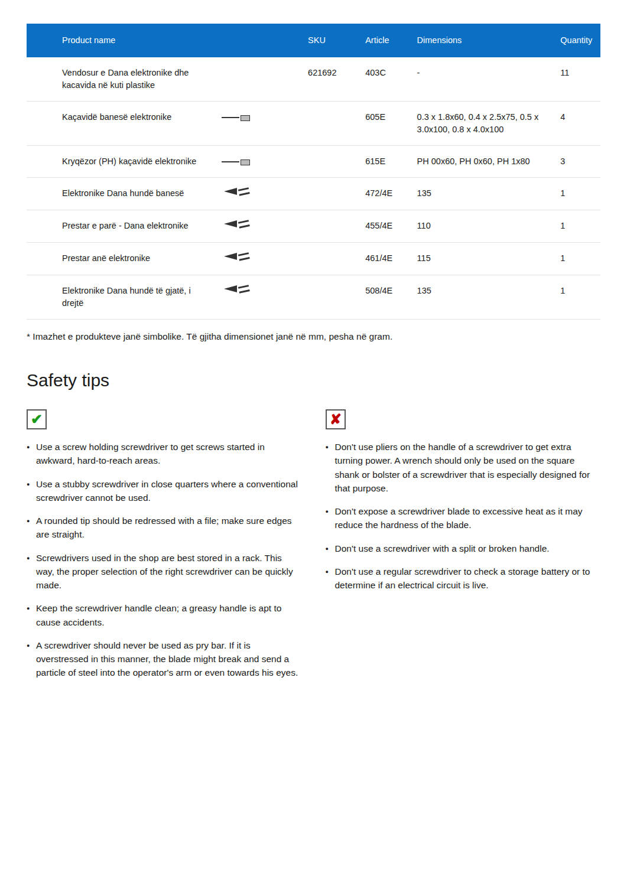| Product name | SKU | Article | Dimensions | Quantity |
| --- | --- | --- | --- | --- |
| Vendosur e Dana elektronike dhe kacavida në kuti plastike | | 621692 | 403C | - | 11 |
| Kaçavidë banesë elektronike | | | 605E | 0.3 x 1.8x60, 0.4 x 2.5x75, 0.5 x 3.0x100, 0.8 x 4.0x100 | 4 |
| Kryqëzor (PH) kaçavidë elektronike | | | 615E | PH 00x60, PH 0x60, PH 1x80 | 3 |
| Elektronike Dana hundë banesë | | | 472/4E | 135 | 1 |
| Prestar e parë - Dana elektronike | | | 455/4E | 110 | 1 |
| Prestar anë elektronike | | | 461/4E | 115 | 1 |
| Elektronike Dana hundë të gjatë, i drejtë | | | 508/4E | 135 | 1 |
* Imazhet e produkteve janë simbolike. Të gjitha dimensionet janë në mm, pesha në gram.
Safety tips
✔
Use a screw holding screwdriver to get screws started in awkward, hard-to-reach areas.
Use a stubby screwdriver in close quarters where a conventional screwdriver cannot be used.
A rounded tip should be redressed with a file; make sure edges are straight.
Screwdrivers used in the shop are best stored in a rack. This way, the proper selection of the right screwdriver can be quickly made.
Keep the screwdriver handle clean; a greasy handle is apt to cause accidents.
A screwdriver should never be used as pry bar. If it is overstressed in this manner, the blade might break and send a particle of steel into the operator's arm or even towards his eyes.
✘
Don't use pliers on the handle of a screwdriver to get extra turning power. A wrench should only be used on the square shank or bolster of a screwdriver that is especially designed for that purpose.
Don't expose a screwdriver blade to excessive heat as it may reduce the hardness of the blade.
Don't use a screwdriver with a split or broken handle.
Don't use a regular screwdriver to check a storage battery or to determine if an electrical circuit is live.